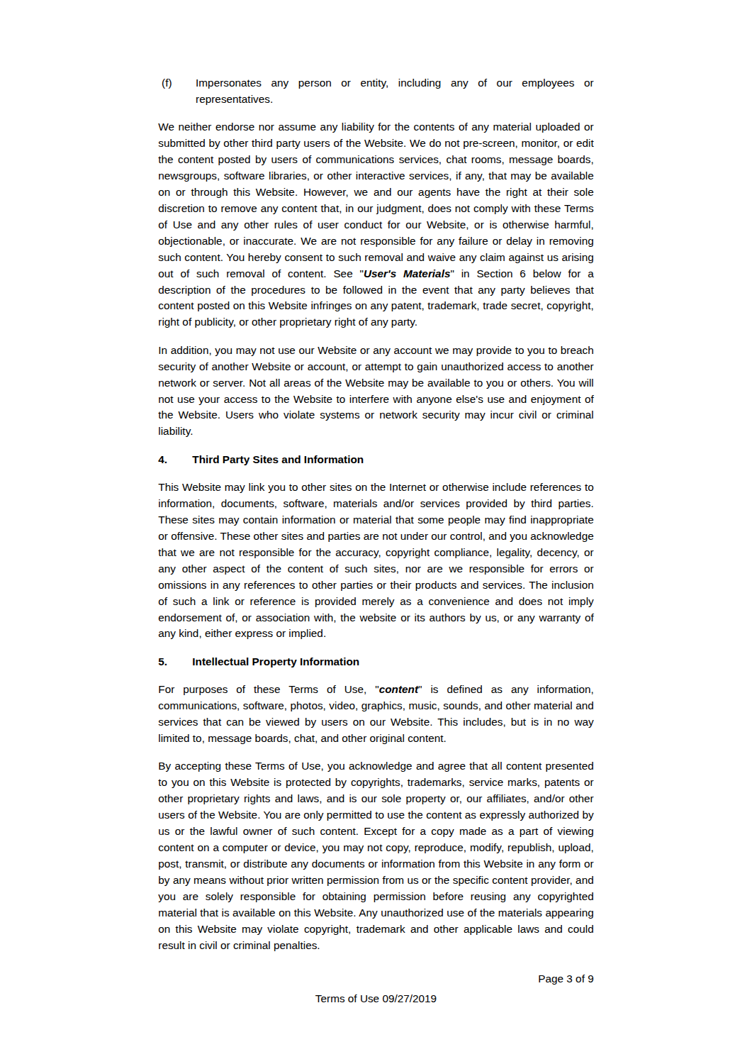(f) Impersonates any person or entity, including any of our employees or representatives.
We neither endorse nor assume any liability for the contents of any material uploaded or submitted by other third party users of the Website. We do not pre-screen, monitor, or edit the content posted by users of communications services, chat rooms, message boards, newsgroups, software libraries, or other interactive services, if any, that may be available on or through this Website. However, we and our agents have the right at their sole discretion to remove any content that, in our judgment, does not comply with these Terms of Use and any other rules of user conduct for our Website, or is otherwise harmful, objectionable, or inaccurate. We are not responsible for any failure or delay in removing such content. You hereby consent to such removal and waive any claim against us arising out of such removal of content. See "User's Materials" in Section 6 below for a description of the procedures to be followed in the event that any party believes that content posted on this Website infringes on any patent, trademark, trade secret, copyright, right of publicity, or other proprietary right of any party.
In addition, you may not use our Website or any account we may provide to you to breach security of another Website or account, or attempt to gain unauthorized access to another network or server. Not all areas of the Website may be available to you or others. You will not use your access to the Website to interfere with anyone else's use and enjoyment of the Website. Users who violate systems or network security may incur civil or criminal liability.
4. Third Party Sites and Information
This Website may link you to other sites on the Internet or otherwise include references to information, documents, software, materials and/or services provided by third parties. These sites may contain information or material that some people may find inappropriate or offensive. These other sites and parties are not under our control, and you acknowledge that we are not responsible for the accuracy, copyright compliance, legality, decency, or any other aspect of the content of such sites, nor are we responsible for errors or omissions in any references to other parties or their products and services. The inclusion of such a link or reference is provided merely as a convenience and does not imply endorsement of, or association with, the website or its authors by us, or any warranty of any kind, either express or implied.
5. Intellectual Property Information
For purposes of these Terms of Use, "content" is defined as any information, communications, software, photos, video, graphics, music, sounds, and other material and services that can be viewed by users on our Website. This includes, but is in no way limited to, message boards, chat, and other original content.
By accepting these Terms of Use, you acknowledge and agree that all content presented to you on this Website is protected by copyrights, trademarks, service marks, patents or other proprietary rights and laws, and is our sole property or, our affiliates, and/or other users of the Website. You are only permitted to use the content as expressly authorized by us or the lawful owner of such content. Except for a copy made as a part of viewing content on a computer or device, you may not copy, reproduce, modify, republish, upload, post, transmit, or distribute any documents or information from this Website in any form or by any means without prior written permission from us or the specific content provider, and you are solely responsible for obtaining permission before reusing any copyrighted material that is available on this Website. Any unauthorized use of the materials appearing on this Website may violate copyright, trademark and other applicable laws and could result in civil or criminal penalties.
Page 3 of 9
Terms of Use 09/27/2019